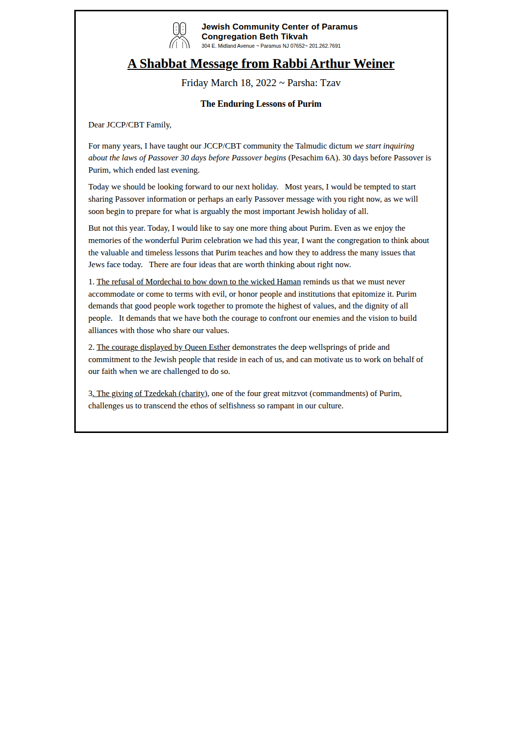א ב ג ד ה ו
Jewish Community Center of Paramus
Congregation Beth Tikvah
304 E. Midland Avenue ~ Paramus NJ 07652~ 201.262.7691
A Shabbat Message from Rabbi Arthur Weiner
Friday March 18, 2022 ~ Parsha: Tzav
The Enduring Lessons of Purim
Dear JCCP/CBT Family,
For many years, I have taught our JCCP/CBT community the Talmudic dictum we start inquiring about the laws of Passover 30 days before Passover begins (Pesachim 6A). 30 days before Passover is Purim, which ended last evening.
Today we should be looking forward to our next holiday. Most years, I would be tempted to start sharing Passover information or perhaps an early Passover message with you right now, as we will soon begin to prepare for what is arguably the most important Jewish holiday of all.
But not this year. Today, I would like to say one more thing about Purim. Even as we enjoy the memories of the wonderful Purim celebration we had this year, I want the congregation to think about the valuable and timeless lessons that Purim teaches and how they to address the many issues that Jews face today. There are four ideas that are worth thinking about right now.
1. The refusal of Mordechai to bow down to the wicked Haman reminds us that we must never accommodate or come to terms with evil, or honor people and institutions that epitomize it. Purim demands that good people work together to promote the highest of values, and the dignity of all people. It demands that we have both the courage to confront our enemies and the vision to build alliances with those who share our values.
2. The courage displayed by Queen Esther demonstrates the deep wellsprings of pride and commitment to the Jewish people that reside in each of us, and can motivate us to work on behalf of our faith when we are challenged to do so.
3. The giving of Tzedekah (charity), one of the four great mitzvot (commandments) of Purim, challenges us to transcend the ethos of selfishness so rampant in our culture.